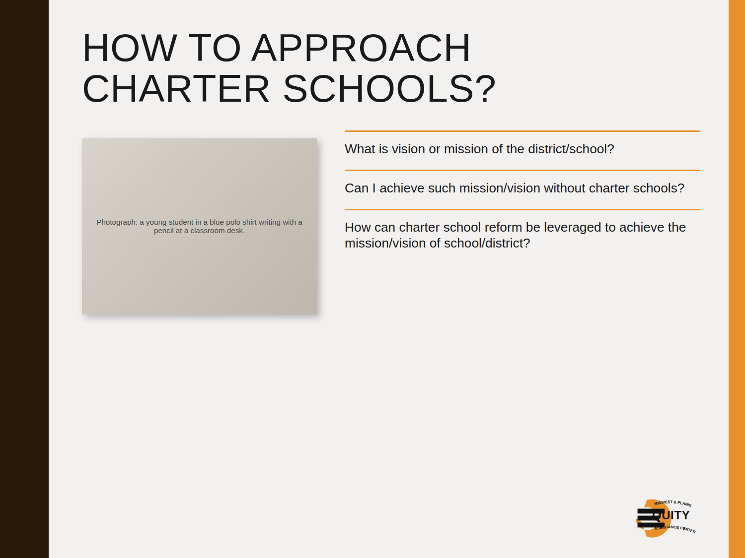HOW TO APPROACH CHARTER SCHOOLS?
Photograph: a young student in a blue polo shirt writing with a pencil at a classroom desk.
What is vision or mission of the district/school?
Can I achieve such mission/vision without charter schools?
How can charter school reform be leveraged to achieve the mission/vision of school/district?
QUITY MIDWEST & PLAINS ASSISTANCE CENTER